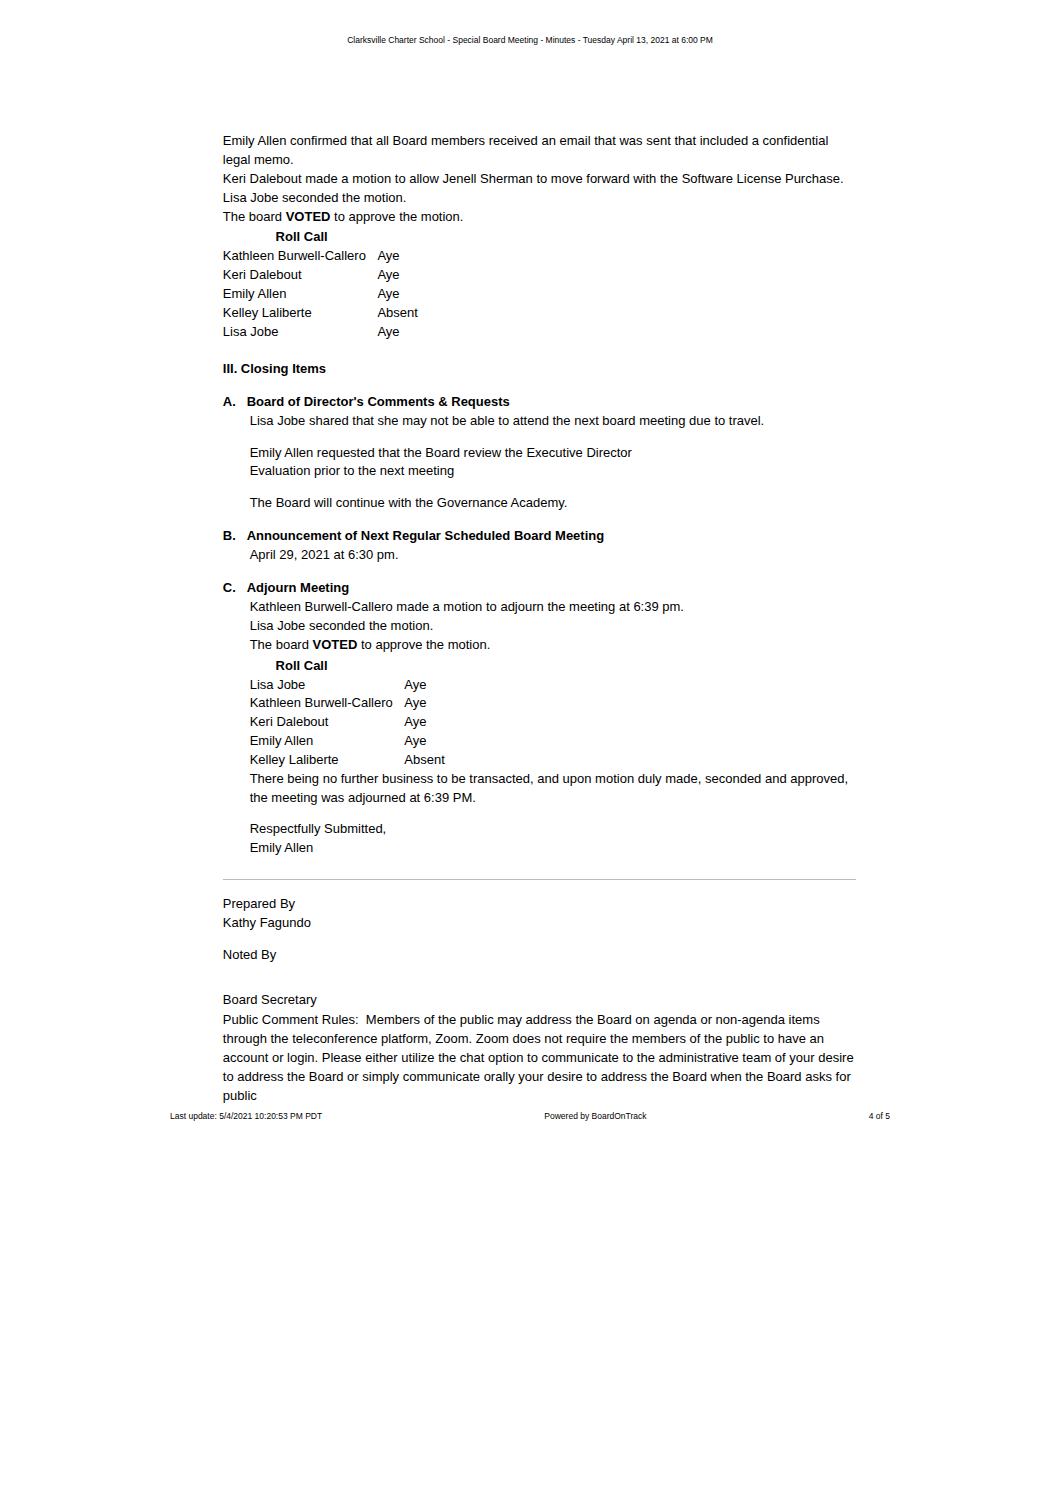Clarksville Charter School - Special Board Meeting - Minutes - Tuesday April 13, 2021 at 6:00 PM
Emily Allen confirmed that all Board members received an email that was sent that included a confidential legal memo.
Keri Dalebout made a motion to allow Jenell Sherman to move forward with the Software License Purchase.
Lisa Jobe seconded the motion.
The board VOTED to approve the motion.
Roll Call
| Kathleen Burwell-Callero | Aye |
| Keri Dalebout | Aye |
| Emily Allen | Aye |
| Kelley Laliberte | Absent |
| Lisa Jobe | Aye |
III. Closing Items
A. Board of Director's Comments & Requests
Lisa Jobe shared that she may not be able to attend the next board meeting due to travel.
Emily Allen requested that the Board review the Executive Director
Evaluation prior to the next meeting
The Board will continue with the Governance Academy.
B. Announcement of Next Regular Scheduled Board Meeting
April 29, 2021 at 6:30 pm.
C. Adjourn Meeting
Kathleen Burwell-Callero made a motion to adjourn the meeting at 6:39 pm.
Lisa Jobe seconded the motion.
The board VOTED to approve the motion.
Roll Call
| Lisa Jobe | Aye |
| Kathleen Burwell-Callero | Aye |
| Keri Dalebout | Aye |
| Emily Allen | Aye |
| Kelley Laliberte | Absent |
There being no further business to be transacted, and upon motion duly made, seconded and approved, the meeting was adjourned at 6:39 PM.
Respectfully Submitted,
Emily Allen
Prepared By
Kathy Fagundo
Noted By
Board Secretary
Public Comment Rules: Members of the public may address the Board on agenda or non-agenda items through the teleconference platform, Zoom. Zoom does not require the members of the public to have an account or login. Please either utilize the chat option to communicate to the administrative team of your desire to address the Board or simply communicate orally your desire to address the Board when the Board asks for public
Last update: 5/4/2021 10:20:53 PM PDT 4 of 5
Powered by BoardOnTrack